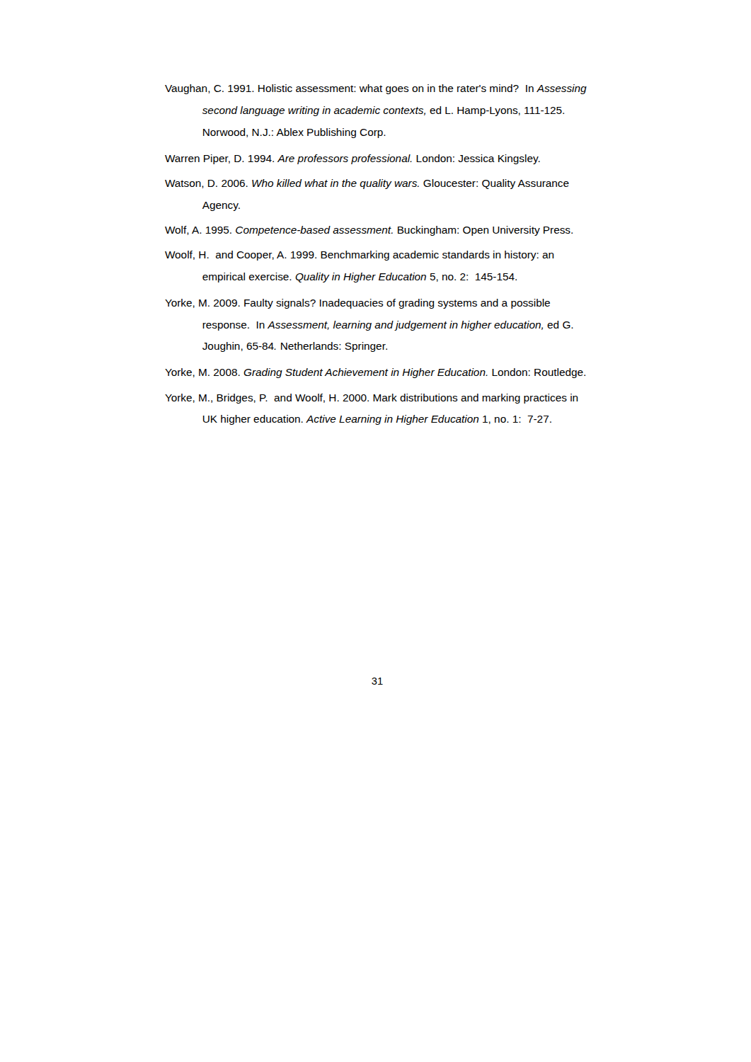Vaughan, C. 1991. Holistic assessment: what goes on in the rater's mind? In Assessing second language writing in academic contexts, ed L. Hamp-Lyons, 111-125. Norwood, N.J.: Ablex Publishing Corp.
Warren Piper, D. 1994. Are professors professional. London: Jessica Kingsley.
Watson, D. 2006. Who killed what in the quality wars. Gloucester: Quality Assurance Agency.
Wolf, A. 1995. Competence-based assessment. Buckingham: Open University Press.
Woolf, H. and Cooper, A. 1999. Benchmarking academic standards in history: an empirical exercise. Quality in Higher Education 5, no. 2: 145-154.
Yorke, M. 2009. Faulty signals? Inadequacies of grading systems and a possible response. In Assessment, learning and judgement in higher education, ed G. Joughin, 65-84. Netherlands: Springer.
Yorke, M. 2008. Grading Student Achievement in Higher Education. London: Routledge.
Yorke, M., Bridges, P. and Woolf, H. 2000. Mark distributions and marking practices in UK higher education. Active Learning in Higher Education 1, no. 1: 7-27.
31